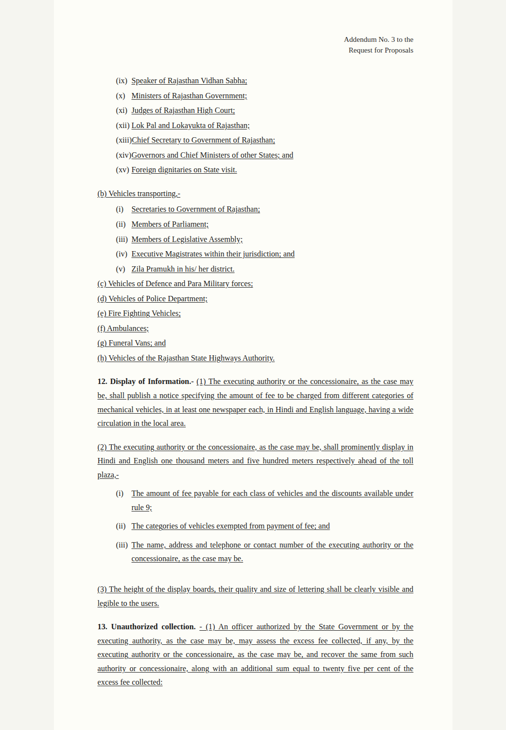Addendum No. 3 to the
Request for Proposals
(ix) Speaker of Rajasthan Vidhan Sabha;
(x) Ministers of Rajasthan Government;
(xi) Judges of Rajasthan High Court;
(xii) Lok Pal and Lokayukta of Rajasthan;
(xiii) Chief Secretary to Government of Rajasthan;
(xiv) Governors and Chief Ministers of other States; and
(xv) Foreign dignitaries on State visit.
(b) Vehicles transporting,-
(i) Secretaries to Government of Rajasthan;
(ii) Members of Parliament;
(iii) Members of Legislative Assembly;
(iv) Executive Magistrates within their jurisdiction; and
(v) Zila Pramukh in his/ her district.
(c) Vehicles of Defence and Para Military forces;
(d) Vehicles of Police Department;
(e) Fire Fighting Vehicles;
(f) Ambulances;
(g) Funeral Vans; and
(h) Vehicles of the Rajasthan State Highways Authority.
12. Display of Information.- (1) The executing authority or the concessionaire, as the case may be, shall publish a notice specifying the amount of fee to be charged from different categories of mechanical vehicles, in at least one newspaper each, in Hindi and English language, having a wide circulation in the local area.
(2) The executing authority or the concessionaire, as the case may be, shall prominently display in Hindi and English one thousand meters and five hundred meters respectively ahead of the toll plaza,-
(i) The amount of fee payable for each class of vehicles and the discounts available under rule 9;
(ii) The categories of vehicles exempted from payment of fee; and
(iii) The name, address and telephone or contact number of the executing authority or the concessionaire, as the case may be.
(3) The height of the display boards, their quality and size of lettering shall be clearly visible and legible to the users.
13. Unauthorized collection. - (1) An officer authorized by the State Government or by the executing authority, as the case may be, may assess the excess fee collected, if any, by the executing authority or the concessionaire, as the case may be, and recover the same from such authority or concessionaire, along with an additional sum equal to twenty five per cent of the excess fee collected: